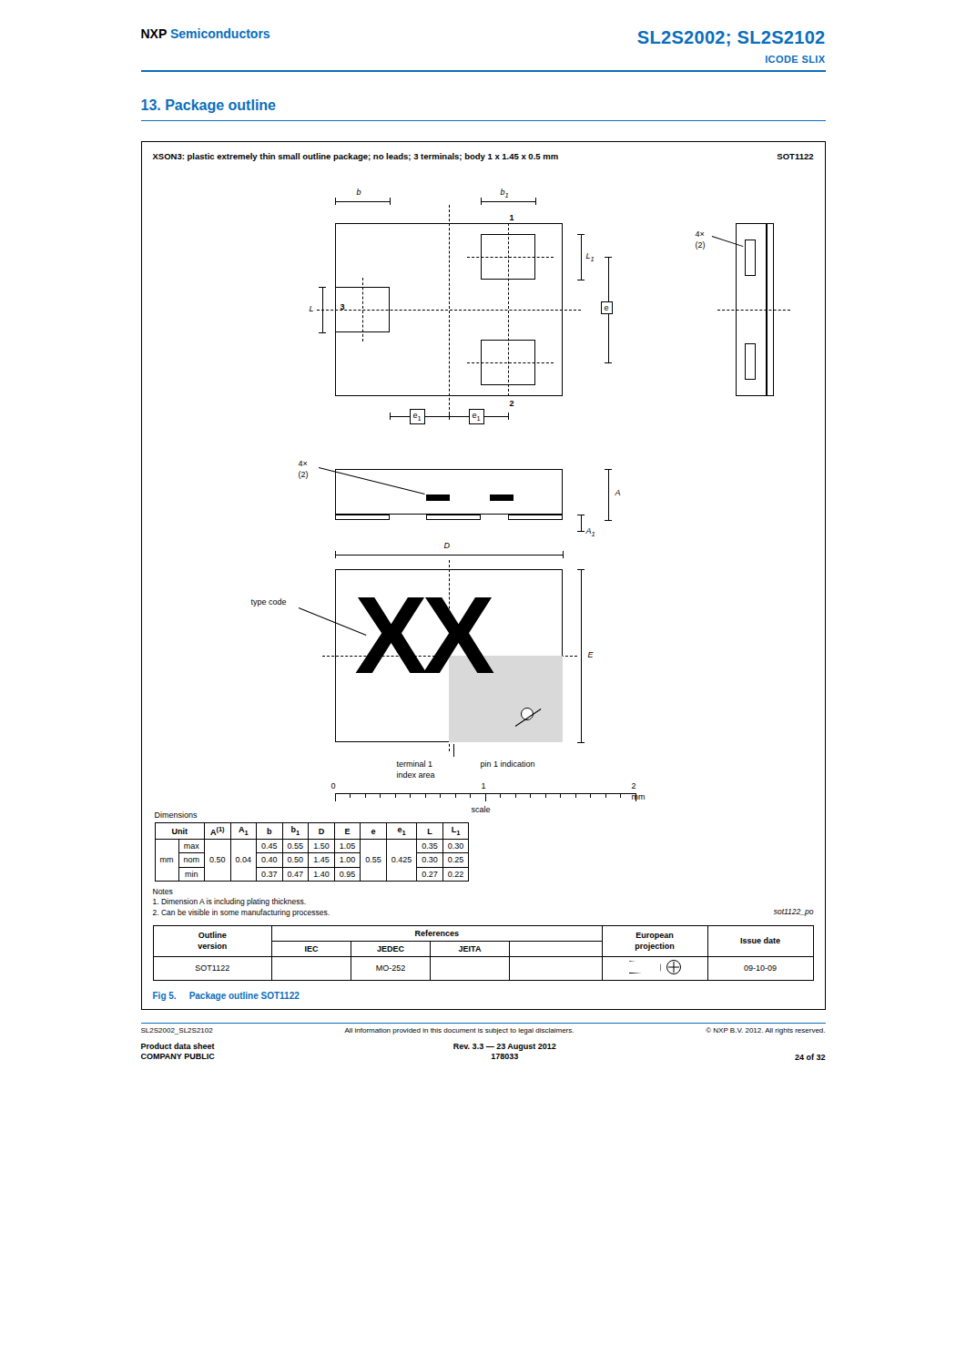NXP Semiconductors
SL2S2002; SL2S2102
ICODE SLIX
13. Package outline
XSON3: plastic extremely thin small outline package; no leads; 3 terminals; body 1 x 1.45 x 0.5 mm
SOT1122
1
2
3
b
b1
L
L1
e
e1
e1
4×
(2)
4×
(2)
A
A1
D
E
XX
type code
terminal 1
index area
pin 1 indication
0
1
2 mm
scale
Dimensions
| Unit | A (1) | A 1 | b | b 1 | D | E | e | e 1 | L | L 1 |
| --- | --- | --- | --- | --- | --- | --- | --- | --- | --- | --- |
| mm | max | 0.50 | 0.04 | 0.45 | 0.55 | 1.50 | 1.05 | 0.55 | 0.425 | 0.35 | 0.30 |
| nom | 0.40 | 0.50 | 1.45 | 1.00 | 0.30 | 0.25 |
| min | 0.37 | 0.47 | 1.40 | 0.95 | 0.27 | 0.22 |
Notes
1. Dimension A is including plating thickness.
2. Can be visible in some manufacturing processes.
sot1122_po
| Outline version | References | European projection | Issue date |
| --- | --- | --- | --- |
| IEC | JEDEC | JEITA | |
| SOT1122 | | MO-252 | | | | 09-10-09 |
Fig 5. Package outline SOT1122
SL2S2002_SL2S2102
All information provided in this document is subject to legal disclaimers.
© NXP B.V. 2012. All rights reserved.
Product data sheet
COMPANY PUBLIC
Rev. 3.3 — 23 August 2012
178033
24 of 32